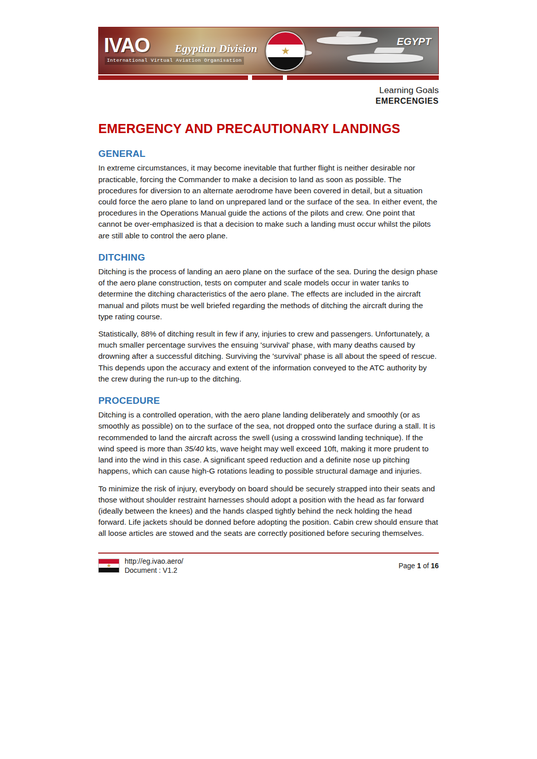IVAO Egyptian Division International Virtual Aviation Organisation EGYPT
Learning Goals
EMERCENGIES
EMERGENCY AND PRECAUTIONARY LANDINGS
GENERAL
In extreme circumstances, it may become inevitable that further flight is neither desirable nor practicable, forcing the Commander to make a decision to land as soon as possible. The procedures for diversion to an alternate aerodrome have been covered in detail, but a situation could force the aero plane to land on unprepared land or the surface of the sea. In either event, the procedures in the Operations Manual guide the actions of the pilots and crew. One point that cannot be over-emphasized is that a decision to make such a landing must occur whilst the pilots are still able to control the aero plane.
DITCHING
Ditching is the process of landing an aero plane on the surface of the sea. During the design phase of the aero plane construction, tests on computer and scale models occur in water tanks to determine the ditching characteristics of the aero plane. The effects are included in the aircraft manual and pilots must be well briefed regarding the methods of ditching the aircraft during the type rating course.
Statistically, 88% of ditching result in few if any, injuries to crew and passengers. Unfortunately, a much smaller percentage survives the ensuing 'survival' phase, with many deaths caused by drowning after a successful ditching. Surviving the 'survival' phase is all about the speed of rescue. This depends upon the accuracy and extent of the information conveyed to the ATC authority by the crew during the run-up to the ditching.
PROCEDURE
Ditching is a controlled operation, with the aero plane landing deliberately and smoothly (or as smoothly as possible) on to the surface of the sea, not dropped onto the surface during a stall. It is recommended to land the aircraft across the swell (using a crosswind landing technique). If the wind speed is more than 35/40 kts, wave height may well exceed 10ft, making it more prudent to land into the wind in this case. A significant speed reduction and a definite nose up pitching happens, which can cause high-G rotations leading to possible structural damage and injuries.
To minimize the risk of injury, everybody on board should be securely strapped into their seats and those without shoulder restraint harnesses should adopt a position with the head as far forward (ideally between the knees) and the hands clasped tightly behind the neck holding the head forward. Life jackets should be donned before adopting the position. Cabin crew should ensure that all loose articles are stowed and the seats are correctly positioned before securing themselves.
http://eg.ivao.aero/
Document : V1.2
Page 1 of 16